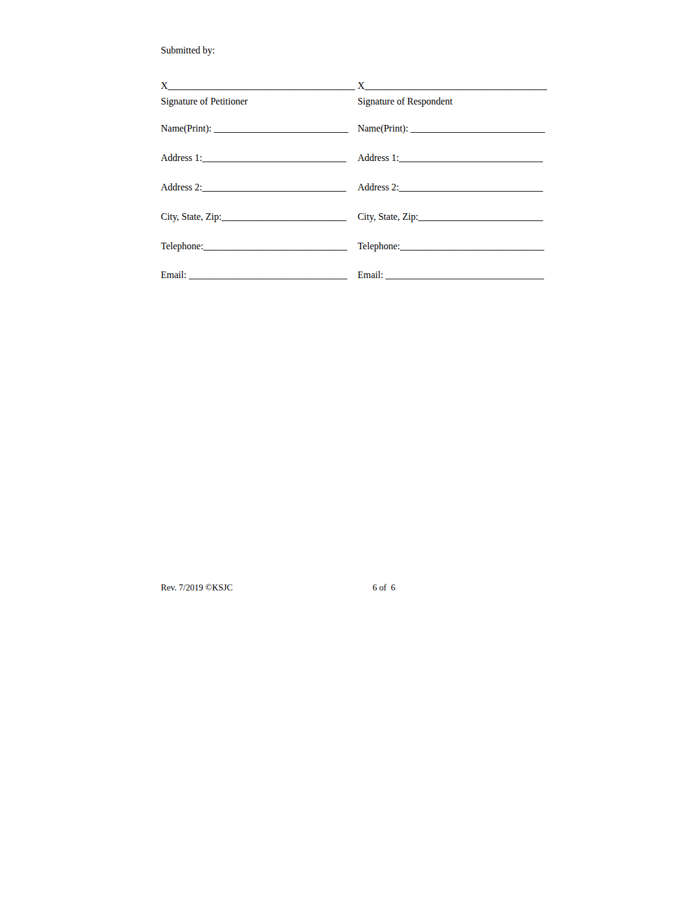Submitted by:
| X_______________________________________ Signature of Petitioner Name(Print): ____________________________ Address 1:______________________________ Address 2:______________________________ City, State, Zip:__________________________ Telephone:______________________________ Email: _________________________________ | X______________________________________ Signature of Respondent Name(Print): ____________________________ Address 1:______________________________ Address 2:______________________________ City, State, Zip:__________________________ Telephone:______________________________ Email: _________________________________ |
Rev. 7/2019 ©KSJC
6 of 6